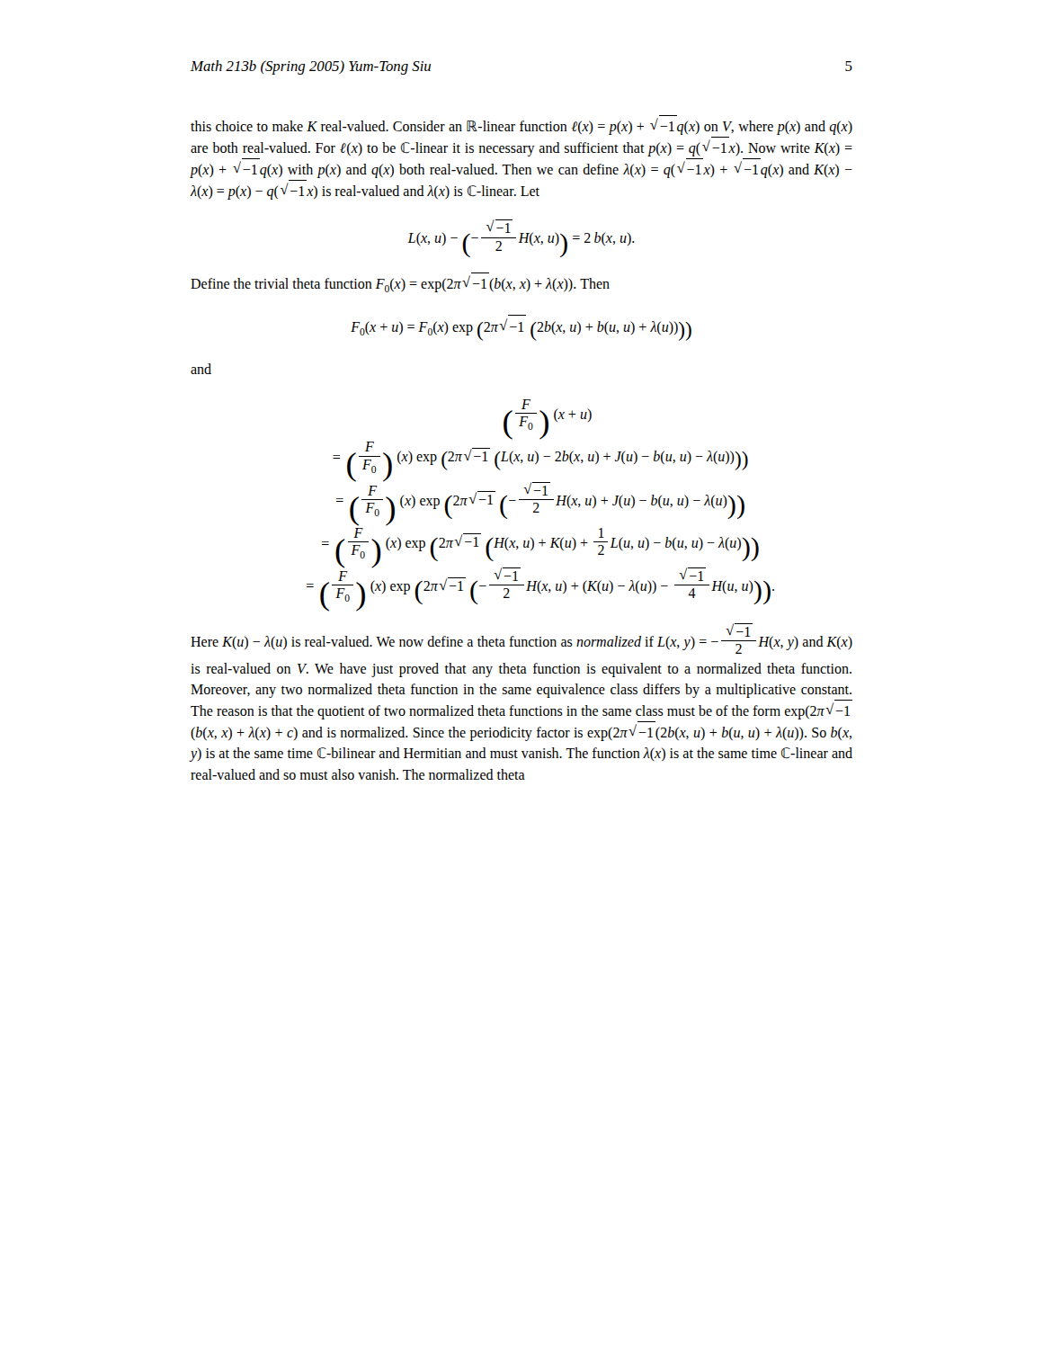Math 213b (Spring 2005) Yum-Tong Siu 5
this choice to make K real-valued. Consider an ℝ-linear function ℓ(x) = p(x) + −1 q(x) on V, where p(x) and q(x) are both real-valued. For ℓ(x) to be ℂ-linear it is necessary and sufficient that p(x) = q(−1 x). Now write K(x) = p(x) + −1 q(x) with p(x) and q(x) both real-valued. Then we can define λ(x) = q(−1 x) + −1 q(x) and K(x) − λ(x) = p(x) − q(−1 x) is real-valued and λ(x) is ℂ-linear. Let
L(x, u) − (−−12 H(x, u)) = 2 b(x, u).
Define the trivial theta function F0(x) = exp(2π−1(b(x, x) + λ(x)). Then
F0(x + u) = F0(x) exp (2π−1 (2b(x, u) + b(u, u) + λ(u))))
and
(FF0) (x + u)
= (FF0) (x) exp (2π−1 (L(x, u) − 2b(x, u) + J(u) − b(u, u) − λ(u))))
= (FF0) (x) exp (2π−1 (−−12 H(x, u) + J(u) − b(u, u) − λ(u)))
= (FF0) (x) exp (2π−1 (H(x, u) + K(u) + 12 L(u, u) − b(u, u) − λ(u)))
= (FF0) (x) exp (2π−1 (−−12 H(x, u) + (K(u) − λ(u)) − −14 H(u, u))).
Here K(u) − λ(u) is real-valued. We now define a theta function as normalized if L(x, y) = −−12 H(x, y) and K(x) is real-valued on V. We have just proved that any theta function is equivalent to a normalized theta function. Moreover, any two normalized theta function in the same equivalence class differs by a multiplicative constant. The reason is that the quotient of two normalized theta functions in the same class must be of the form exp(2π−1(b(x, x) + λ(x) + c) and is normalized. Since the periodicity factor is exp(2π−1(2b(x, u) + b(u, u) + λ(u)). So b(x, y) is at the same time ℂ-bilinear and Hermitian and must vanish. The function λ(x) is at the same time ℂ-linear and real-valued and so must also vanish. The normalized theta